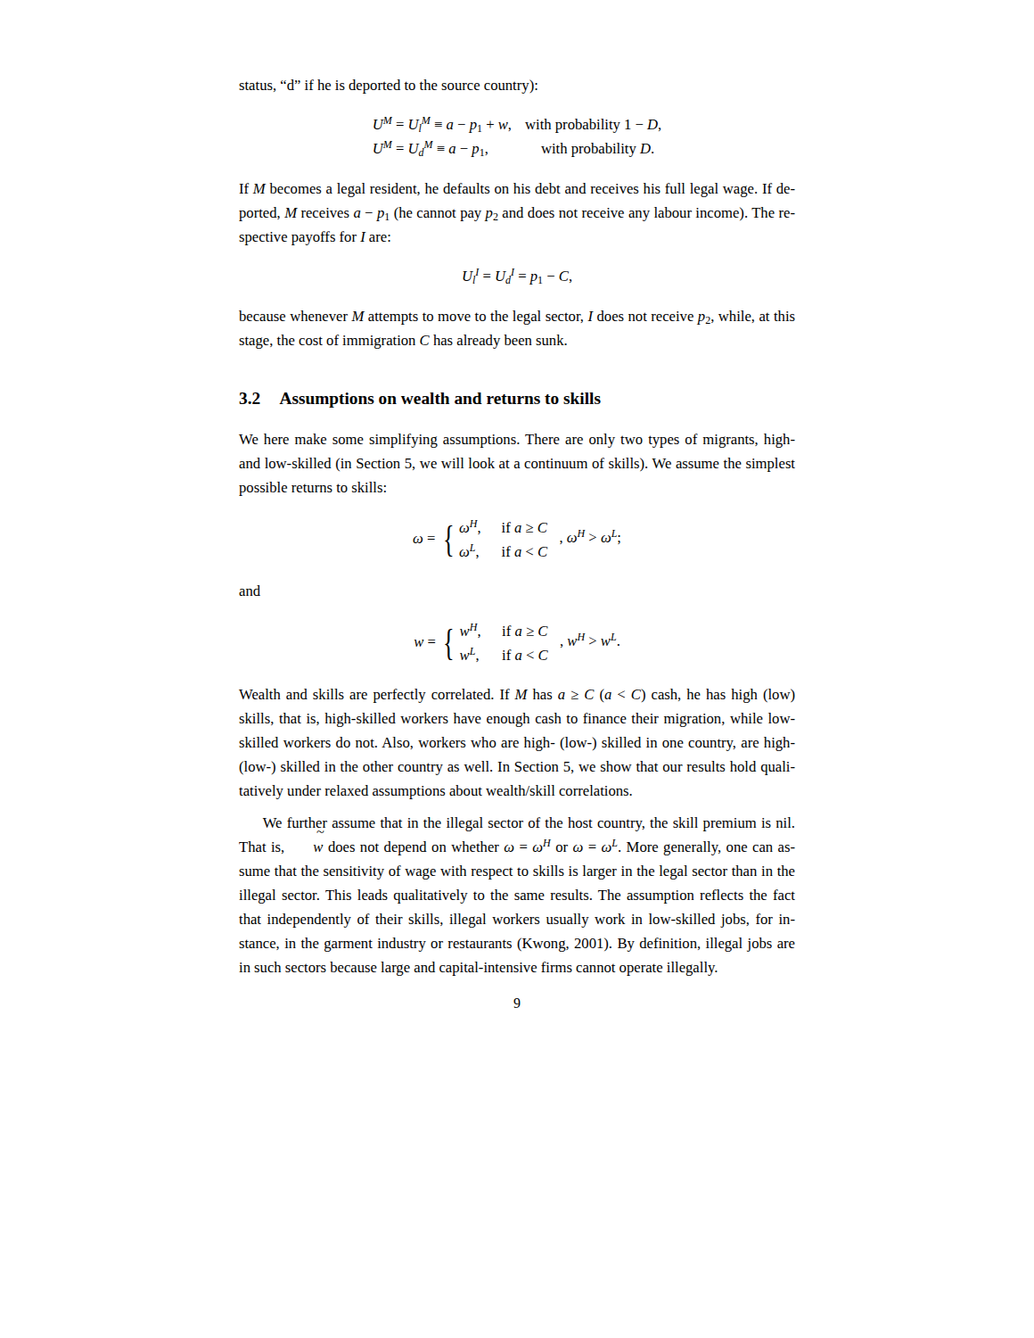status, “d” if he is deported to the source country):
UM = UlM ≡ a − p1 + w, with probability 1 − D,
UM = UdM ≡ a − p1, with probability D.
If M becomes a legal resident, he defaults on his debt and receives his full legal wage. If deported, M receives a − p1 (he cannot pay p2 and does not receive any labour income). The respective payoffs for I are:
UlI = UdI = p1 − C,
because whenever M attempts to move to the legal sector, I does not receive p2, while, at this stage, the cost of immigration C has already been sunk.
3.2 Assumptions on wealth and returns to skills
We here make some simplifying assumptions. There are only two types of migrants, high- and low-skilled (in Section 5, we will look at a continuum of skills). We assume the simplest possible returns to skills:
ω = { ωH, if a ≥ C
ωL, if a < C , ωH > ωL;
and
w = { wH, if a ≥ C
wL, if a < C , wH > wL.
Wealth and skills are perfectly correlated. If M has a ≥ C (a < C) cash, he has high (low) skills, that is, high-skilled workers have enough cash to finance their migration, while low-skilled workers do not. Also, workers who are high- (low-) skilled in one country, are high- (low-) skilled in the other country as well. In Section 5, we show that our results hold qualitatively under relaxed assumptions about wealth/skill correlations.
We further assume that in the illegal sector of the host country, the skill premium is nil. That is, w does not depend on whether ω = ωH or ω = ωL. More generally, one can assume that the sensitivity of wage with respect to skills is larger in the legal sector than in the illegal sector. This leads qualitatively to the same results. The assumption reflects the fact that independently of their skills, illegal workers usually work in low-skilled jobs, for instance, in the garment industry or restaurants (Kwong, 2001). By definition, illegal jobs are in such sectors because large and capital-intensive firms cannot operate illegally.
9